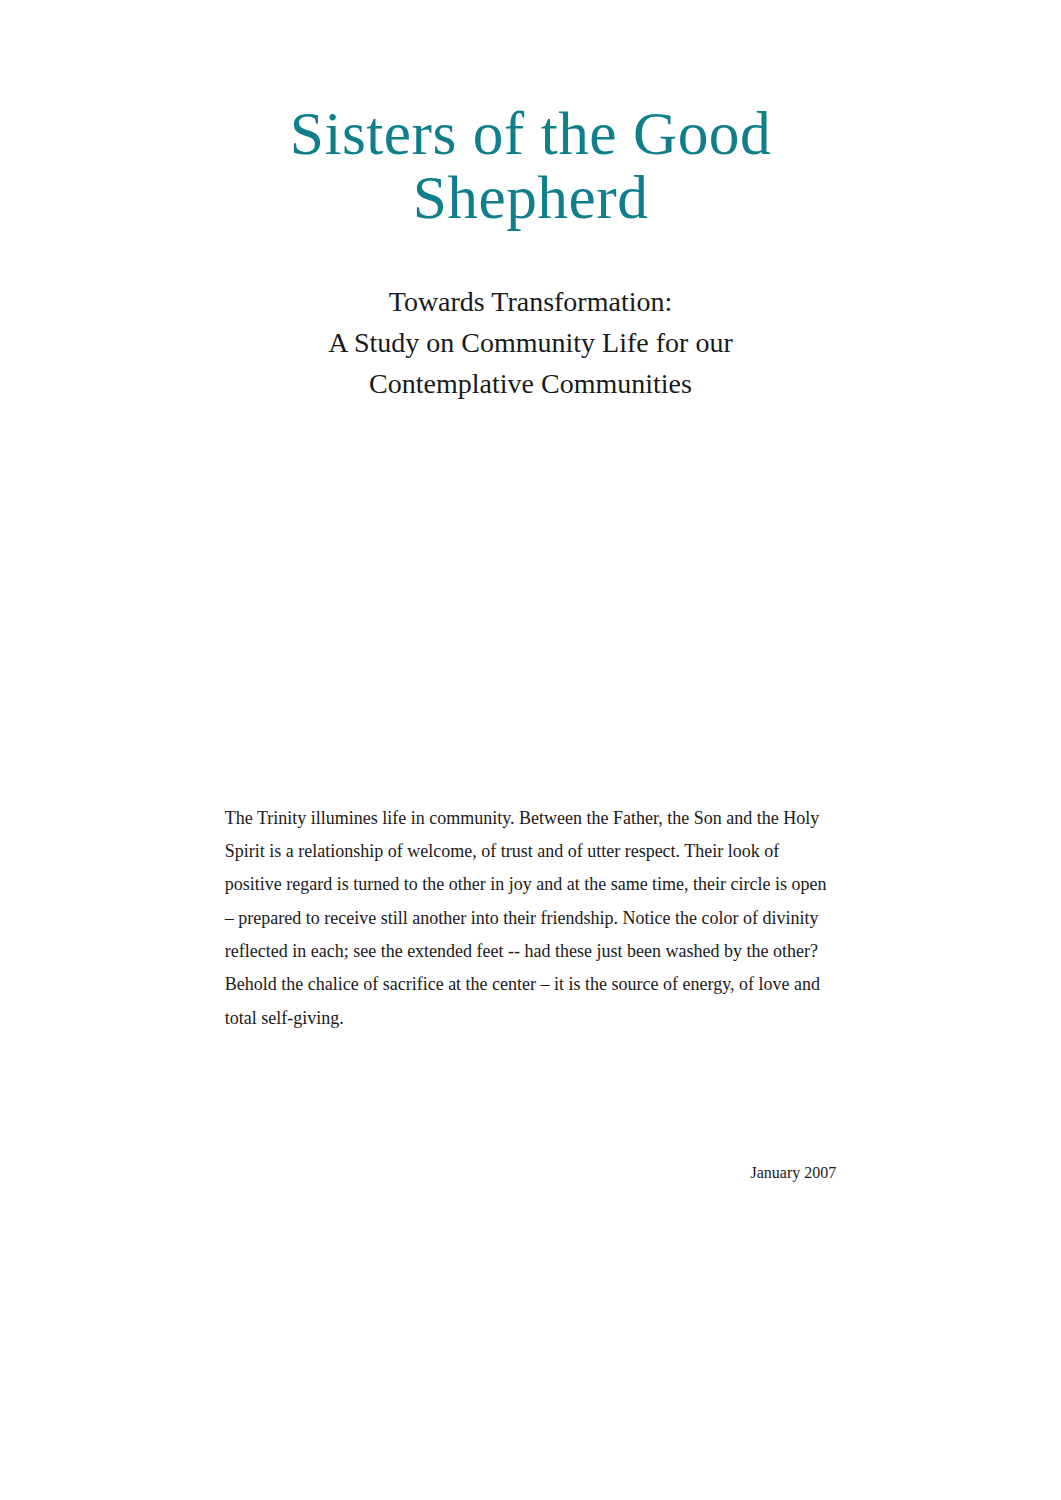Sisters of the Good Shepherd
Towards Transformation:
A Study on Community Life for our
Contemplative Communities
The Trinity illumines life in community. Between the Father, the Son and the Holy Spirit is a relationship of welcome, of trust and of utter respect. Their look of positive regard is turned to the other in joy and at the same time, their circle is open – prepared to receive still another into their friendship. Notice the color of divinity reflected in each; see the extended feet -- had these just been washed by the other? Behold the chalice of sacrifice at the center – it is the source of energy, of love and total self-giving.
January 2007